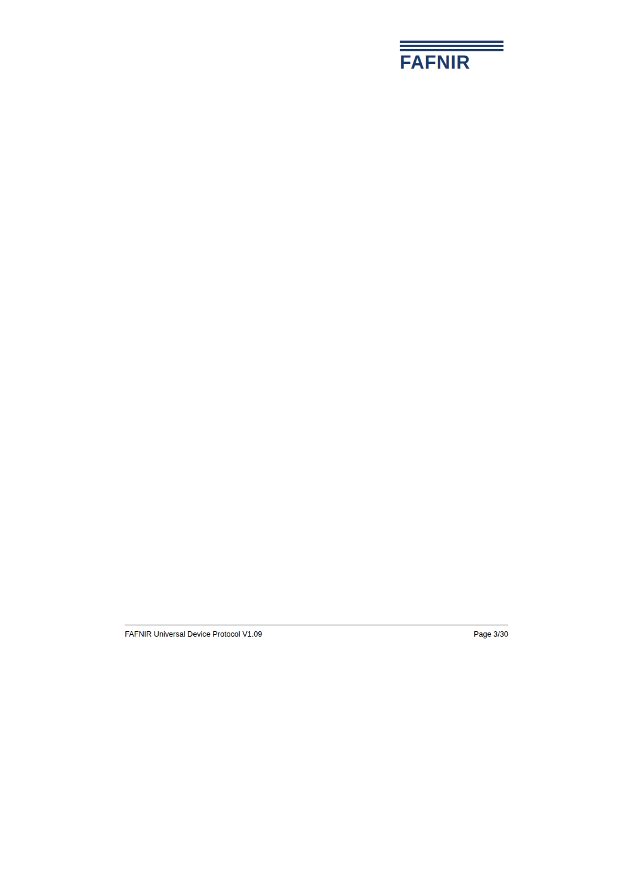FAFNIR
FAFNIR Universal Device Protocol V1.09 Page 3/30